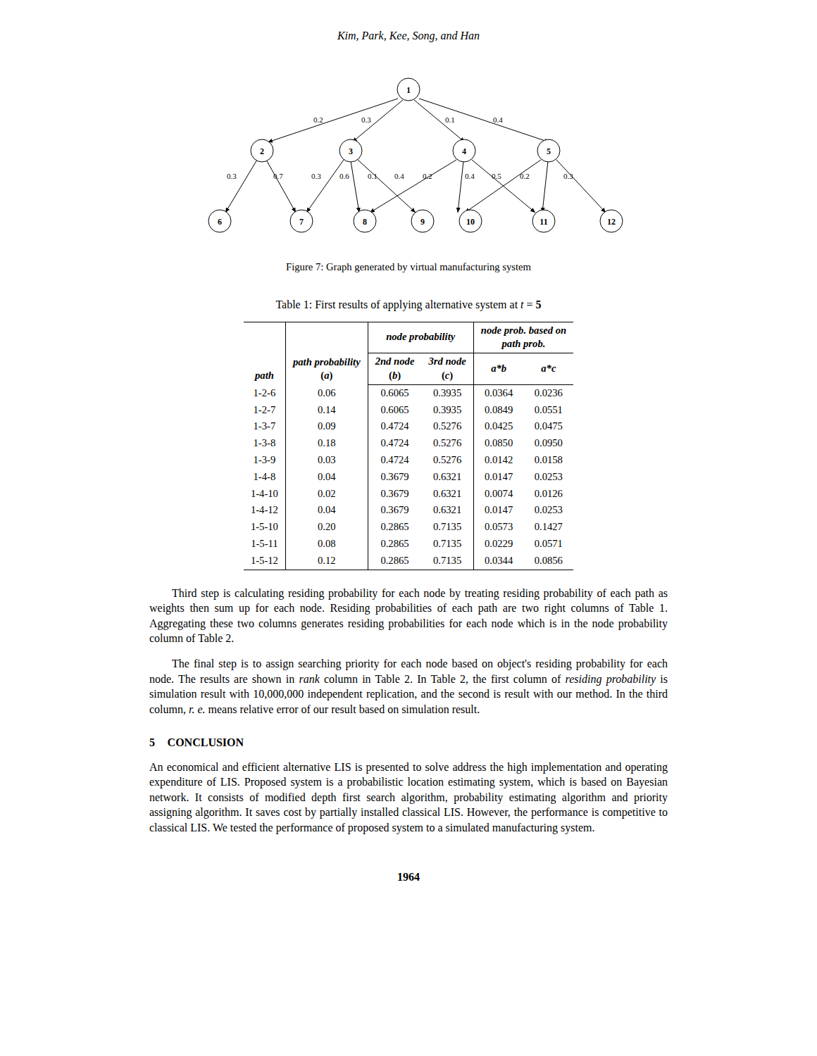Kim, Park, Kee, Song, and Han
0.2 0.3 0.1 0.4 0.3 0.7 0.3 0.6 0.1 0.4 0.2 0.4 0.5 0.2 0.3 1 2 3 4 5 6 7 8 9 10 11 12
Figure 7: Graph generated by virtual manufacturing system
Table 1: First results of applying alternative system at t = 5
| path | path probability ( a ) | node probability | node prob. based on path prob. |
| --- | --- | --- | --- |
| 2nd node ( b ) | 3rd node ( c ) | a*b | a*c |
| 1-2-6 | 0.06 | 0.6065 | 0.3935 | 0.0364 | 0.0236 |
| 1-2-7 | 0.14 | 0.6065 | 0.3935 | 0.0849 | 0.0551 |
| 1-3-7 | 0.09 | 0.4724 | 0.5276 | 0.0425 | 0.0475 |
| 1-3-8 | 0.18 | 0.4724 | 0.5276 | 0.0850 | 0.0950 |
| 1-3-9 | 0.03 | 0.4724 | 0.5276 | 0.0142 | 0.0158 |
| 1-4-8 | 0.04 | 0.3679 | 0.6321 | 0.0147 | 0.0253 |
| 1-4-10 | 0.02 | 0.3679 | 0.6321 | 0.0074 | 0.0126 |
| 1-4-12 | 0.04 | 0.3679 | 0.6321 | 0.0147 | 0.0253 |
| 1-5-10 | 0.20 | 0.2865 | 0.7135 | 0.0573 | 0.1427 |
| 1-5-11 | 0.08 | 0.2865 | 0.7135 | 0.0229 | 0.0571 |
| 1-5-12 | 0.12 | 0.2865 | 0.7135 | 0.0344 | 0.0856 |
Third step is calculating residing probability for each node by treating residing probability of each path as weights then sum up for each node. Residing probabilities of each path are two right columns of Table 1. Aggregating these two columns generates residing probabilities for each node which is in the node probability column of Table 2.
The final step is to assign searching priority for each node based on object's residing probability for each node. The results are shown in rank column in Table 2. In Table 2, the first column of residing probability is simulation result with 10,000,000 independent replication, and the second is result with our method. In the third column, r. e. means relative error of our result based on simulation result.
5 CONCLUSION
An economical and efficient alternative LIS is presented to solve address the high implementation and operating expenditure of LIS. Proposed system is a probabilistic location estimating system, which is based on Bayesian network. It consists of modified depth first search algorithm, probability estimating algorithm and priority assigning algorithm. It saves cost by partially installed classical LIS. However, the performance is competitive to classical LIS. We tested the performance of proposed system to a simulated manufacturing system.
1964